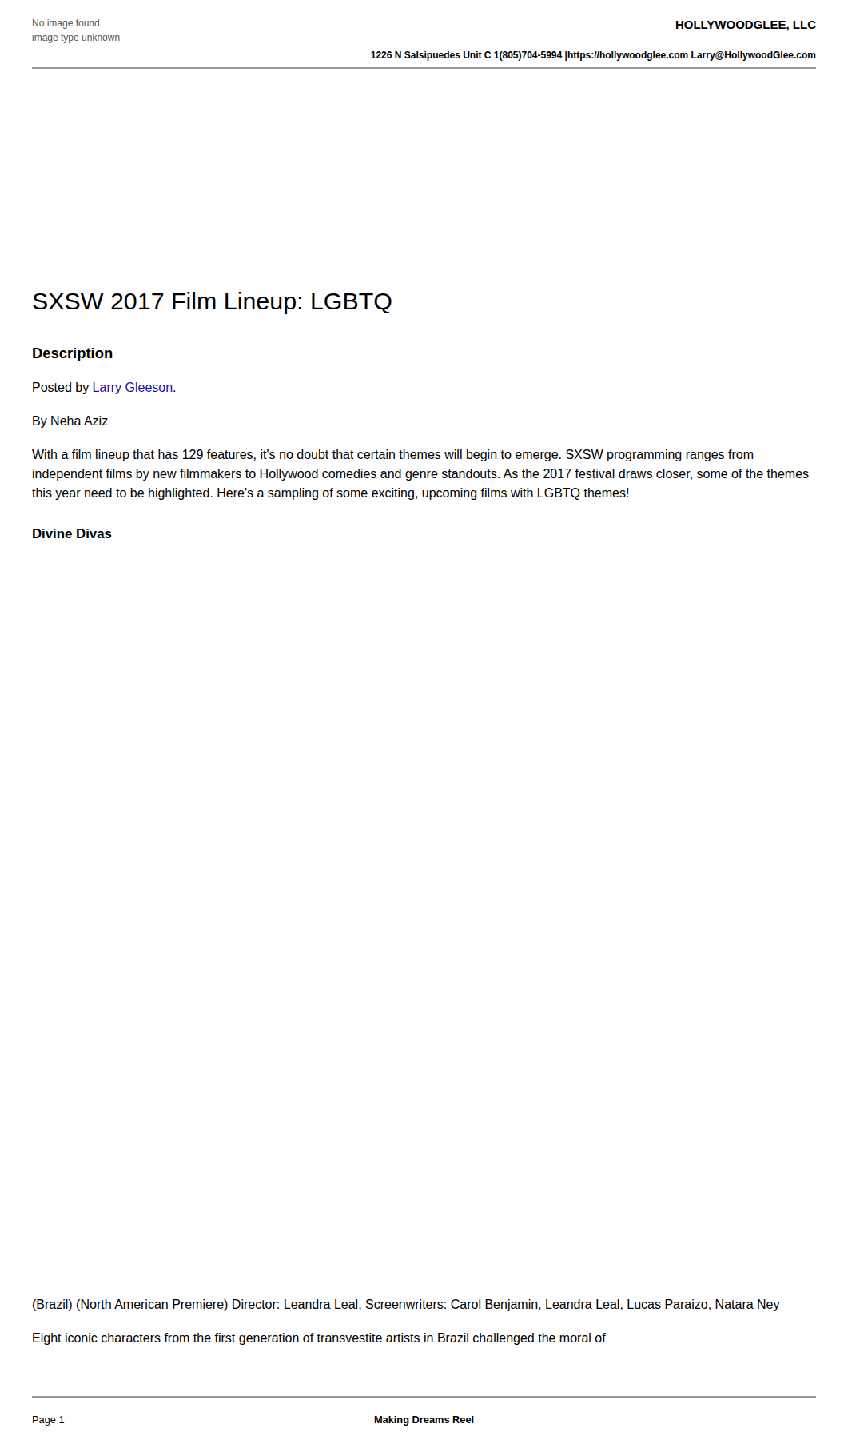No image found
image type unknown
HOLLYWOODGLEE, LLC
1226 N Salsipuedes Unit C 1(805)704-5994 |https://hollywoodglee.com Larry@HollywoodGlee.com
SXSW 2017 Film Lineup: LGBTQ
Description
Posted by Larry Gleeson.
By Neha Aziz
With a film lineup that has 129 features, it's no doubt that certain themes will begin to emerge. SXSW programming ranges from independent films by new filmmakers to Hollywood comedies and genre standouts. As the 2017 festival draws closer, some of the themes this year need to be highlighted. Here's a sampling of some exciting, upcoming films with LGBTQ themes!
Divine Divas
(Brazil) (North American Premiere) Director: Leandra Leal, Screenwriters: Carol Benjamin, Leandra Leal, Lucas Paraizo, Natara Ney
Eight iconic characters from the first generation of transvestite artists in Brazil challenged the moral of
Page 1
Making Dreams Reel